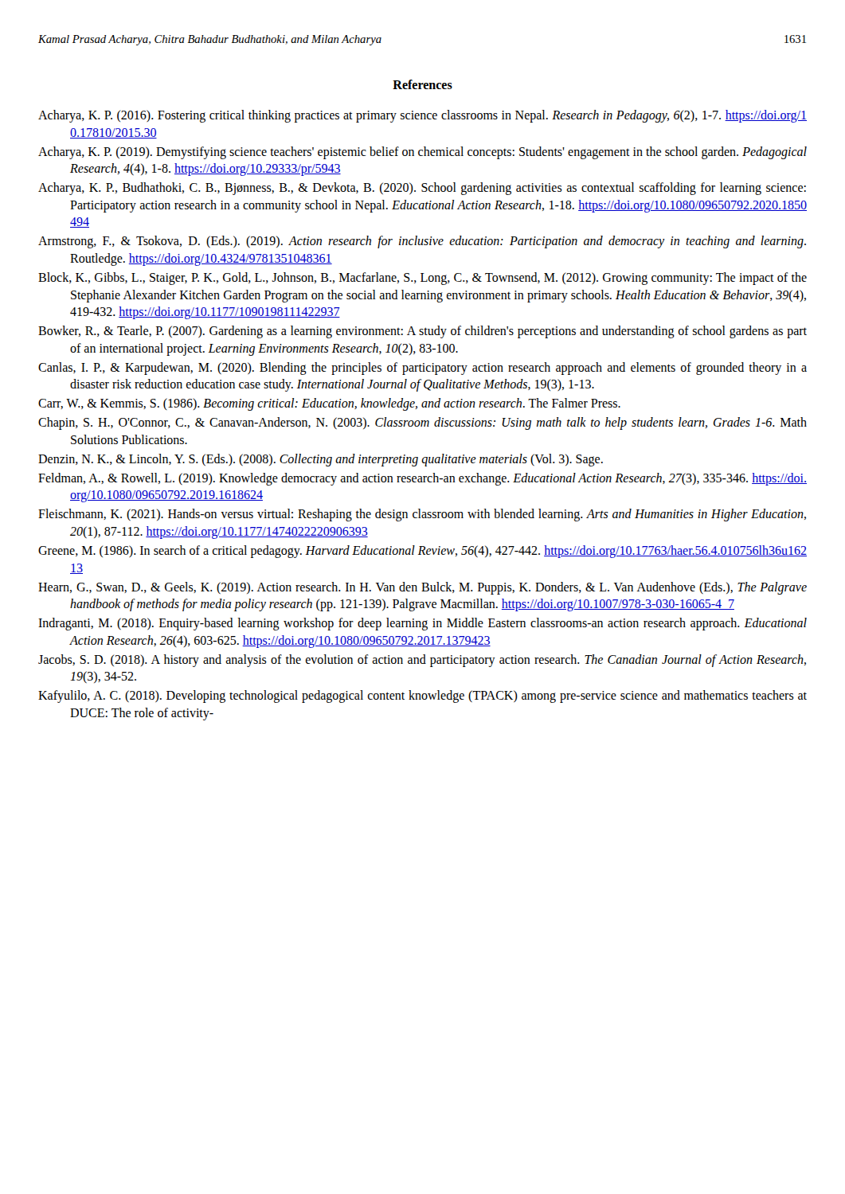Kamal Prasad Acharya, Chitra Bahadur Budhathoki, and Milan Acharya 1631
References
Acharya, K. P. (2016). Fostering critical thinking practices at primary science classrooms in Nepal. Research in Pedagogy, 6(2), 1-7. https://doi.org/10.17810/2015.30
Acharya, K. P. (2019). Demystifying science teachers' epistemic belief on chemical concepts: Students' engagement in the school garden. Pedagogical Research, 4(4), 1-8. https://doi.org/10.29333/pr/5943
Acharya, K. P., Budhathoki, C. B., Bjønness, B., & Devkota, B. (2020). School gardening activities as contextual scaffolding for learning science: Participatory action research in a community school in Nepal. Educational Action Research, 1-18. https://doi.org/10.1080/09650792.2020.1850494
Armstrong, F., & Tsokova, D. (Eds.). (2019). Action research for inclusive education: Participation and democracy in teaching and learning. Routledge. https://doi.org/10.4324/9781351048361
Block, K., Gibbs, L., Staiger, P. K., Gold, L., Johnson, B., Macfarlane, S., Long, C., & Townsend, M. (2012). Growing community: The impact of the Stephanie Alexander Kitchen Garden Program on the social and learning environment in primary schools. Health Education & Behavior, 39(4), 419-432. https://doi.org/10.1177/1090198111422937
Bowker, R., & Tearle, P. (2007). Gardening as a learning environment: A study of children's perceptions and understanding of school gardens as part of an international project. Learning Environments Research, 10(2), 83-100.
Canlas, I. P., & Karpudewan, M. (2020). Blending the principles of participatory action research approach and elements of grounded theory in a disaster risk reduction education case study. International Journal of Qualitative Methods, 19(3), 1-13.
Carr, W., & Kemmis, S. (1986). Becoming critical: Education, knowledge, and action research. The Falmer Press.
Chapin, S. H., O'Connor, C., & Canavan-Anderson, N. (2003). Classroom discussions: Using math talk to help students learn, Grades 1-6. Math Solutions Publications.
Denzin, N. K., & Lincoln, Y. S. (Eds.). (2008). Collecting and interpreting qualitative materials (Vol. 3). Sage.
Feldman, A., & Rowell, L. (2019). Knowledge democracy and action research-an exchange. Educational Action Research, 27(3), 335-346. https://doi.org/10.1080/09650792.2019.1618624
Fleischmann, K. (2021). Hands-on versus virtual: Reshaping the design classroom with blended learning. Arts and Humanities in Higher Education, 20(1), 87-112. https://doi.org/10.1177/1474022220906393
Greene, M. (1986). In search of a critical pedagogy. Harvard Educational Review, 56(4), 427-442. https://doi.org/10.17763/haer.56.4.010756lh36u16213
Hearn, G., Swan, D., & Geels, K. (2019). Action research. In H. Van den Bulck, M. Puppis, K. Donders, & L. Van Audenhove (Eds.), The Palgrave handbook of methods for media policy research (pp. 121-139). Palgrave Macmillan. https://doi.org/10.1007/978-3-030-16065-4_7
Indraganti, M. (2018). Enquiry-based learning workshop for deep learning in Middle Eastern classrooms-an action research approach. Educational Action Research, 26(4), 603-625. https://doi.org/10.1080/09650792.2017.1379423
Jacobs, S. D. (2018). A history and analysis of the evolution of action and participatory action research. The Canadian Journal of Action Research, 19(3), 34-52.
Kafyulilo, A. C. (2018). Developing technological pedagogical content knowledge (TPACK) among pre-service science and mathematics teachers at DUCE: The role of activity-